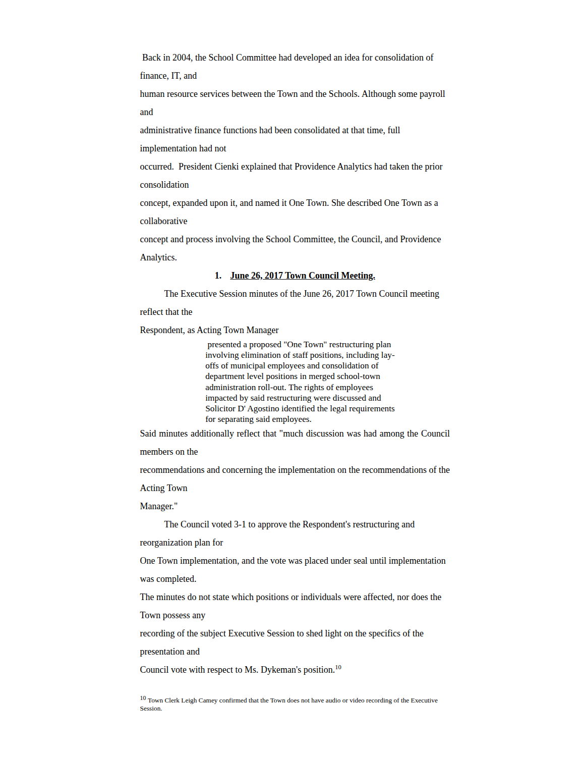Back in 2004, the School Committee had developed an idea for consolidation of finance, IT, and
human resource services between the Town and the Schools. Although some payroll and
administrative finance functions had been consolidated at that time, full implementation had not
occurred. President Cienki explained that Providence Analytics had taken the prior consolidation
concept, expanded upon it, and named it One Town. She described One Town as a collaborative
concept and process involving the School Committee, the Council, and Providence Analytics.
1. June 26, 2017 Town Council Meeting.
The Executive Session minutes of the June 26, 2017 Town Council meeting reflect that the
Respondent, as Acting Town Manager
presented a proposed "One Town" restructuring plan involving elimination of staff positions, including lay-offs of municipal employees and consolidation of department level positions in merged school-town administration roll-out. The rights of employees impacted by said restructuring were discussed and Solicitor D' Agostino identified the legal requirements for separating said employees.
Said minutes additionally reflect that "much discussion was had among the Council members on the
recommendations and concerning the implementation on the recommendations of the Acting Town
Manager."
The Council voted 3-1 to approve the Respondent's restructuring and reorganization plan for
One Town implementation, and the vote was placed under seal until implementation was completed.
The minutes do not state which positions or individuals were affected, nor does the Town possess any
recording of the subject Executive Session to shed light on the specifics of the presentation and
Council vote with respect to Ms. Dykeman's position.10
10 Town Clerk Leigh Camey confirmed that the Town does not have audio or video recording of the Executive Session.